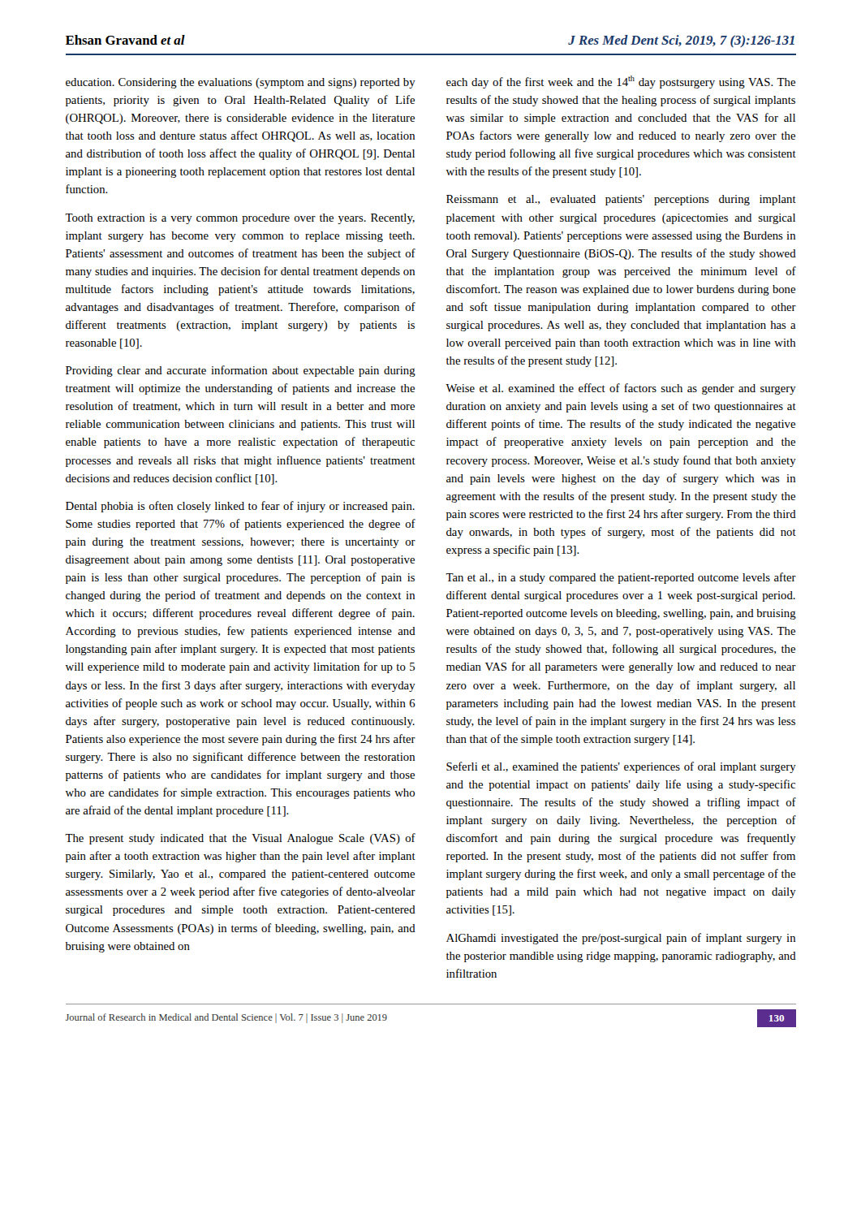Ehsan Gravand et al
J Res Med Dent Sci, 2019, 7 (3):126-131
education. Considering the evaluations (symptom and signs) reported by patients, priority is given to Oral Health-Related Quality of Life (OHRQOL). Moreover, there is considerable evidence in the literature that tooth loss and denture status affect OHRQOL. As well as, location and distribution of tooth loss affect the quality of OHRQOL [9]. Dental implant is a pioneering tooth replacement option that restores lost dental function.
Tooth extraction is a very common procedure over the years. Recently, implant surgery has become very common to replace missing teeth. Patients' assessment and outcomes of treatment has been the subject of many studies and inquiries. The decision for dental treatment depends on multitude factors including patient's attitude towards limitations, advantages and disadvantages of treatment. Therefore, comparison of different treatments (extraction, implant surgery) by patients is reasonable [10].
Providing clear and accurate information about expectable pain during treatment will optimize the understanding of patients and increase the resolution of treatment, which in turn will result in a better and more reliable communication between clinicians and patients. This trust will enable patients to have a more realistic expectation of therapeutic processes and reveals all risks that might influence patients' treatment decisions and reduces decision conflict [10].
Dental phobia is often closely linked to fear of injury or increased pain. Some studies reported that 77% of patients experienced the degree of pain during the treatment sessions, however; there is uncertainty or disagreement about pain among some dentists [11]. Oral postoperative pain is less than other surgical procedures. The perception of pain is changed during the period of treatment and depends on the context in which it occurs; different procedures reveal different degree of pain. According to previous studies, few patients experienced intense and longstanding pain after implant surgery. It is expected that most patients will experience mild to moderate pain and activity limitation for up to 5 days or less. In the first 3 days after surgery, interactions with everyday activities of people such as work or school may occur. Usually, within 6 days after surgery, postoperative pain level is reduced continuously. Patients also experience the most severe pain during the first 24 hrs after surgery. There is also no significant difference between the restoration patterns of patients who are candidates for implant surgery and those who are candidates for simple extraction. This encourages patients who are afraid of the dental implant procedure [11].
The present study indicated that the Visual Analogue Scale (VAS) of pain after a tooth extraction was higher than the pain level after implant surgery. Similarly, Yao et al., compared the patient-centered outcome assessments over a 2 week period after five categories of dento-alveolar surgical procedures and simple tooth extraction. Patient-centered Outcome Assessments (POAs) in terms of bleeding, swelling, pain, and bruising were obtained on
each day of the first week and the 14th day postsurgery using VAS. The results of the study showed that the healing process of surgical implants was similar to simple extraction and concluded that the VAS for all POAs factors were generally low and reduced to nearly zero over the study period following all five surgical procedures which was consistent with the results of the present study [10].
Reissmann et al., evaluated patients' perceptions during implant placement with other surgical procedures (apicectomies and surgical tooth removal). Patients' perceptions were assessed using the Burdens in Oral Surgery Questionnaire (BiOS-Q). The results of the study showed that the implantation group was perceived the minimum level of discomfort. The reason was explained due to lower burdens during bone and soft tissue manipulation during implantation compared to other surgical procedures. As well as, they concluded that implantation has a low overall perceived pain than tooth extraction which was in line with the results of the present study [12].
Weise et al. examined the effect of factors such as gender and surgery duration on anxiety and pain levels using a set of two questionnaires at different points of time. The results of the study indicated the negative impact of preoperative anxiety levels on pain perception and the recovery process. Moreover, Weise et al.'s study found that both anxiety and pain levels were highest on the day of surgery which was in agreement with the results of the present study. In the present study the pain scores were restricted to the first 24 hrs after surgery. From the third day onwards, in both types of surgery, most of the patients did not express a specific pain [13].
Tan et al., in a study compared the patient-reported outcome levels after different dental surgical procedures over a 1 week post-surgical period. Patient-reported outcome levels on bleeding, swelling, pain, and bruising were obtained on days 0, 3, 5, and 7, post-operatively using VAS. The results of the study showed that, following all surgical procedures, the median VAS for all parameters were generally low and reduced to near zero over a week. Furthermore, on the day of implant surgery, all parameters including pain had the lowest median VAS. In the present study, the level of pain in the implant surgery in the first 24 hrs was less than that of the simple tooth extraction surgery [14].
Seferli et al., examined the patients' experiences of oral implant surgery and the potential impact on patients' daily life using a study-specific questionnaire. The results of the study showed a trifling impact of implant surgery on daily living. Nevertheless, the perception of discomfort and pain during the surgical procedure was frequently reported. In the present study, most of the patients did not suffer from implant surgery during the first week, and only a small percentage of the patients had a mild pain which had not negative impact on daily activities [15].
AlGhamdi investigated the pre/post-surgical pain of implant surgery in the posterior mandible using ridge mapping, panoramic radiography, and infiltration
Journal of Research in Medical and Dental Science | Vol. 7 | Issue 3 | June 2019
130